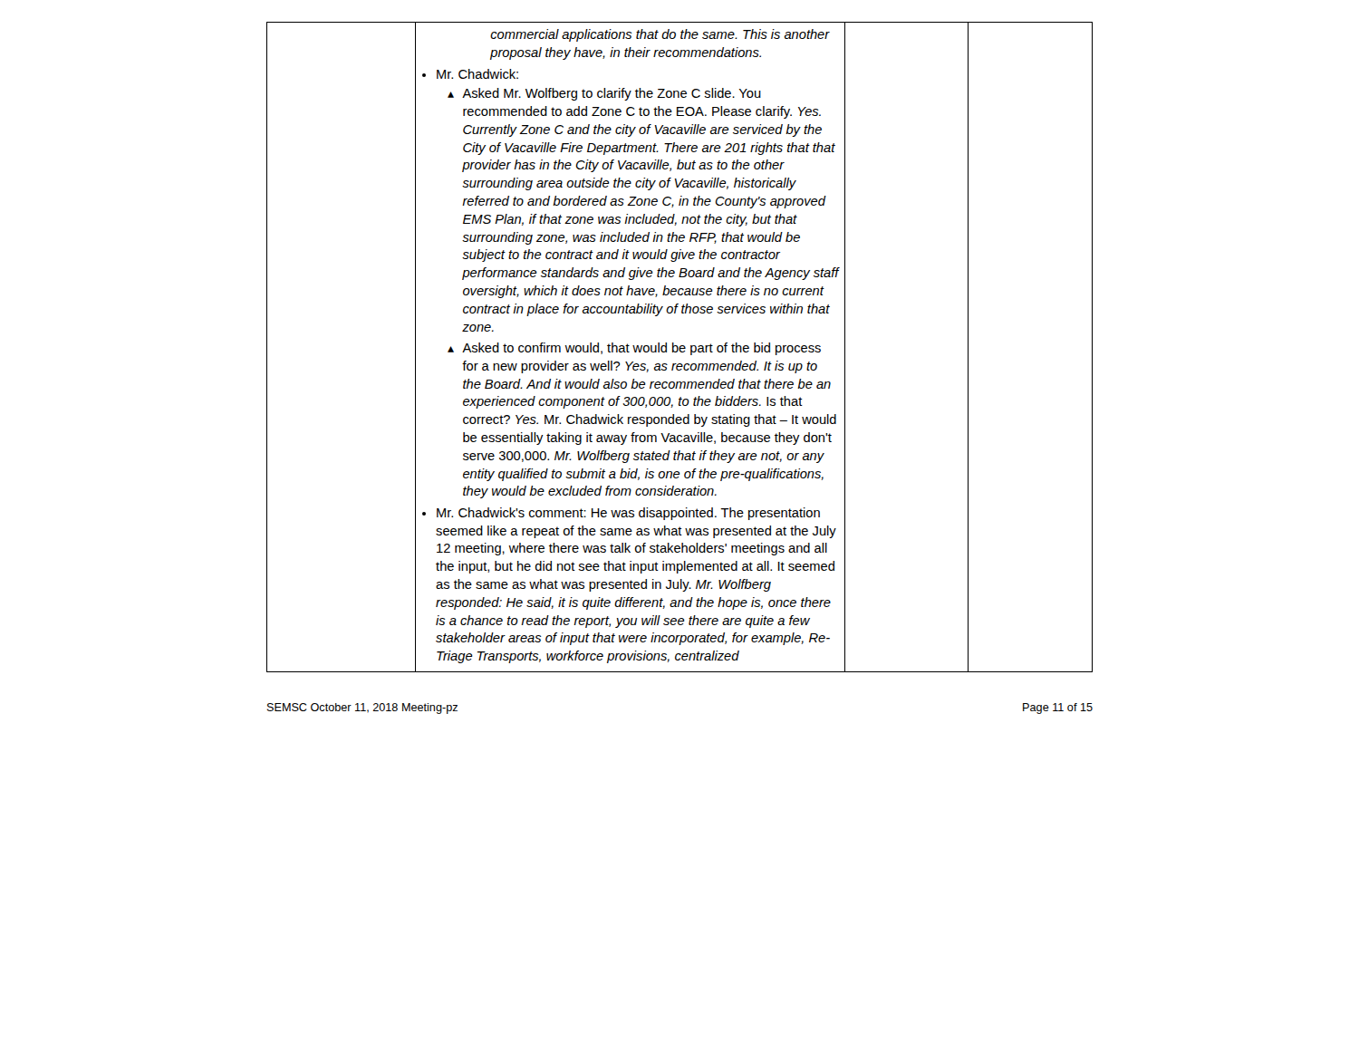| | commercial applications that do the same. This is another proposal they have, in their recommendations. Mr. Chadwick: Asked Mr. Wolfberg to clarify the Zone C slide. You recommended to add Zone C to the EOA. Please clarify. Yes. Currently Zone C and the city of Vacaville are serviced by the City of Vacaville Fire Department. There are 201 rights that that provider has in the City of Vacaville, but as to the other surrounding area outside the city of Vacaville, historically referred to and bordered as Zone C, in the County's approved EMS Plan, if that zone was included, not the city, but that surrounding zone, was included in the RFP, that would be subject to the contract and it would give the contractor performance standards and give the Board and the Agency staff oversight, which it does not have, because there is no current contract in place for accountability of those services within that zone. Asked to confirm would, that would be part of the bid process for a new provider as well? Yes, as recommended. It is up to the Board. And it would also be recommended that there be an experienced component of 300,000, to the bidders. Is that correct? Yes. Mr. Chadwick responded by stating that – It would be essentially taking it away from Vacaville, because they don't serve 300,000. Mr. Wolfberg stated that if they are not, or any entity qualified to submit a bid, is one of the pre-qualifications, they would be excluded from consideration. Mr. Chadwick's comment: He was disappointed. The presentation seemed like a repeat of the same as what was presented at the July 12 meeting, where there was talk of stakeholders' meetings and all the input, but he did not see that input implemented at all. It seemed as the same as what was presented in July. Mr. Wolfberg responded: He said, it is quite different, and the hope is, once there is a chance to read the report, you will see there are quite a few stakeholder areas of input that were incorporated, for example, Re-Triage Transports, workforce provisions, centralized | | |
SEMSC October 11, 2018 Meeting-pz Page 11 of 15